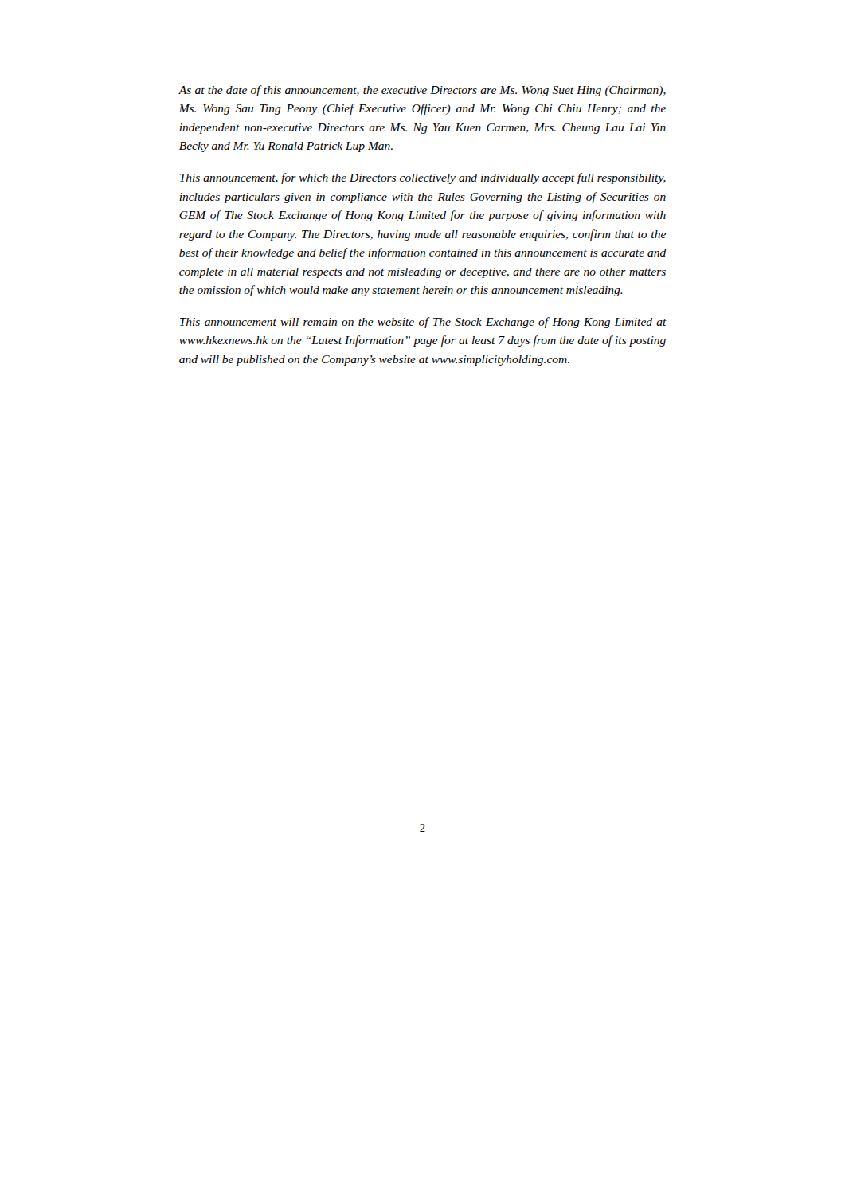As at the date of this announcement, the executive Directors are Ms. Wong Suet Hing (Chairman), Ms. Wong Sau Ting Peony (Chief Executive Officer) and Mr. Wong Chi Chiu Henry; and the independent non-executive Directors are Ms. Ng Yau Kuen Carmen, Mrs. Cheung Lau Lai Yin Becky and Mr. Yu Ronald Patrick Lup Man.
This announcement, for which the Directors collectively and individually accept full responsibility, includes particulars given in compliance with the Rules Governing the Listing of Securities on GEM of The Stock Exchange of Hong Kong Limited for the purpose of giving information with regard to the Company. The Directors, having made all reasonable enquiries, confirm that to the best of their knowledge and belief the information contained in this announcement is accurate and complete in all material respects and not misleading or deceptive, and there are no other matters the omission of which would make any statement herein or this announcement misleading.
This announcement will remain on the website of The Stock Exchange of Hong Kong Limited at www.hkexnews.hk on the “Latest Information” page for at least 7 days from the date of its posting and will be published on the Company’s website at www.simplicityholding.com.
2